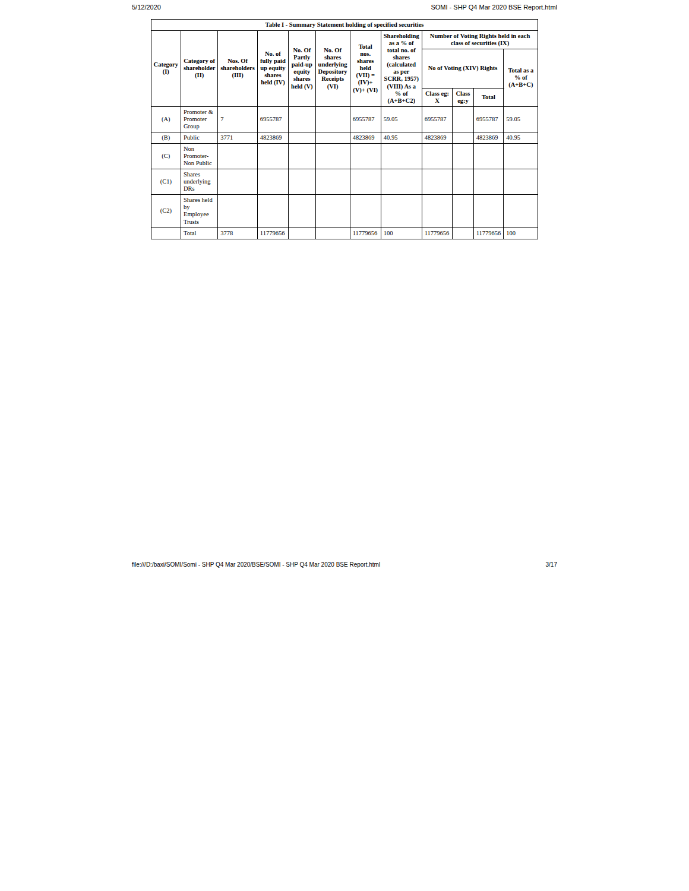5/12/2020
SOMI - SHP Q4 Mar 2020 BSE Report.html
| Table I - Summary Statement holding of specified securities |
| --- |
| Category (I) | Category of shareholder (II) | Nos. Of shareholders (III) | No. of fully paid up equity shares held (IV) | No. Of Partly paid-up equity shares held (V) | No. Of shares underlying Depository Receipts (VI) | Total nos. shares held (VII) = (IV)+(V)+ (VI) | Shareholding as a % of total no. of shares (calculated as per SCRR, 1957) (VIII) As a % of (A+B+C2) | Number of Voting Rights held in each class of securities (IX) |
| No of Voting (XIV) Rights | Total as a % of (A+B+C) |
| Class eg: X | Class eg:y | Total |
| (A) | Promoter & Promoter Group | 7 | 6955787 | | | 6955787 | 59.05 | 6955787 | | 6955787 | 59.05 |
| (B) | Public | 3771 | 4823869 | | | 4823869 | 40.95 | 4823869 | | 4823869 | 40.95 |
| (C) | Non Promoter- Non Public | | | | | | | | | | |
| (C1) | Shares underlying DRs | | | | | | | | | | |
| (C2) | Shares held by Employee Trusts | | | | | | | | | | |
| | Total | 3778 | 11779656 | | | 11779656 | 100 | 11779656 | | 11779656 | 100 |
file:///D:/baxi/SOMI/Somi - SHP Q4 Mar 2020/BSE/SOMI - SHP Q4 Mar 2020 BSE Report.html
3/17